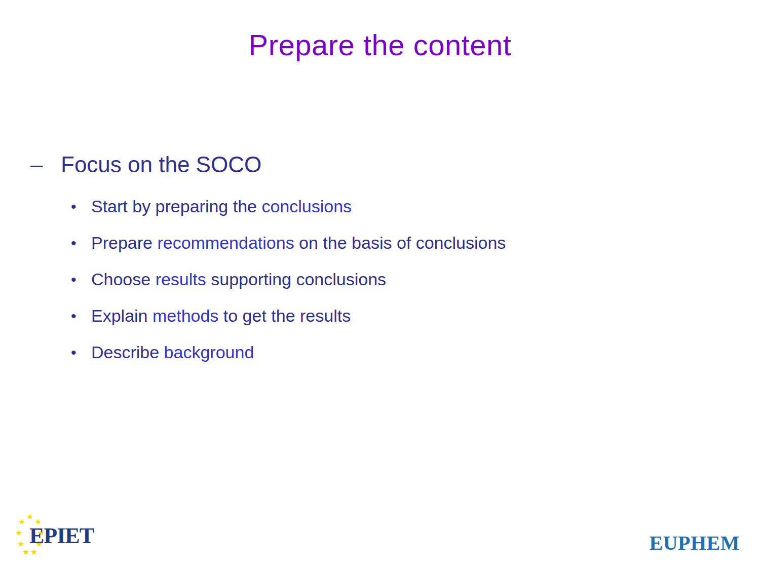Prepare the content
–Focus on the SOCO
•Start by preparing the conclusions
•Prepare recommendations on the basis of conclusions
•Choose results supporting conclusions
•Explain methods to get the results
•Describe background
★ ★ ★ ★ ★ ★ ★ ★ ★
EPIET
EUPHEM